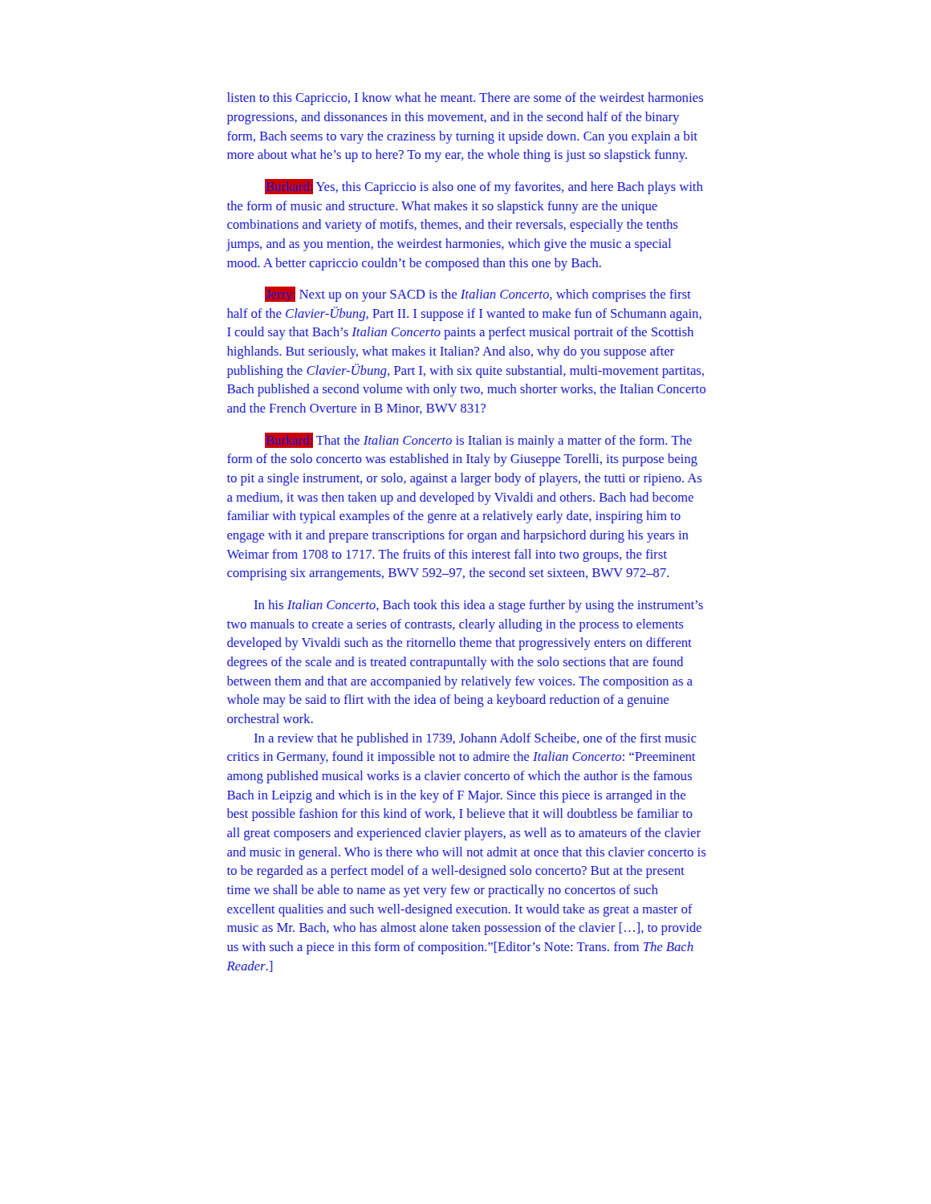listen to this Capriccio, I know what he meant. There are some of the weirdest harmonies progressions, and dissonances in this movement, and in the second half of the binary form, Bach seems to vary the craziness by turning it upside down. Can you explain a bit more about what he’s up to here? To my ear, the whole thing is just so slapstick funny.
Burkard: Yes, this Capriccio is also one of my favorites, and here Bach plays with the form of music and structure. What makes it so slapstick funny are the unique combinations and variety of motifs, themes, and their reversals, especially the tenths jumps, and as you mention, the weirdest harmonies, which give the music a special mood. A better capriccio couldn’t be composed than this one by Bach.
Jerry: Next up on your SACD is the Italian Concerto, which comprises the first half of the Clavier-Übung, Part II. I suppose if I wanted to make fun of Schumann again, I could say that Bach’s Italian Concerto paints a perfect musical portrait of the Scottish highlands. But seriously, what makes it Italian? And also, why do you suppose after publishing the Clavier-Übung, Part I, with six quite substantial, multi-movement partitas, Bach published a second volume with only two, much shorter works, the Italian Concerto and the French Overture in B Minor, BWV 831?
Burkard: That the Italian Concerto is Italian is mainly a matter of the form. The form of the solo concerto was established in Italy by Giuseppe Torelli, its purpose being to pit a single instrument, or solo, against a larger body of players, the tutti or ripieno. As a medium, it was then taken up and developed by Vivaldi and others. Bach had become familiar with typical examples of the genre at a relatively early date, inspiring him to engage with it and prepare transcriptions for organ and harpsichord during his years in Weimar from 1708 to 1717. The fruits of this interest fall into two groups, the first comprising six arrangements, BWV 592–97, the second set sixteen, BWV 972–87.
In his Italian Concerto, Bach took this idea a stage further by using the instrument’s two manuals to create a series of contrasts, clearly alluding in the process to elements developed by Vivaldi such as the ritornello theme that progressively enters on different degrees of the scale and is treated contrapuntally with the solo sections that are found between them and that are accompanied by relatively few voices. The composition as a whole may be said to flirt with the idea of being a keyboard reduction of a genuine orchestral work.
In a review that he published in 1739, Johann Adolf Scheibe, one of the first music critics in Germany, found it impossible not to admire the Italian Concerto: “Preeminent among published musical works is a clavier concerto of which the author is the famous Bach in Leipzig and which is in the key of F Major. Since this piece is arranged in the best possible fashion for this kind of work, I believe that it will doubtless be familiar to all great composers and experienced clavier players, as well as to amateurs of the clavier and music in general. Who is there who will not admit at once that this clavier concerto is to be regarded as a perfect model of a well-designed solo concerto? But at the present time we shall be able to name as yet very few or practically no concertos of such excellent qualities and such well-designed execution. It would take as great a master of music as Mr. Bach, who has almost alone taken possession of the clavier […], to provide us with such a piece in this form of composition.”[Editor’s Note: Trans. from The Bach Reader.]